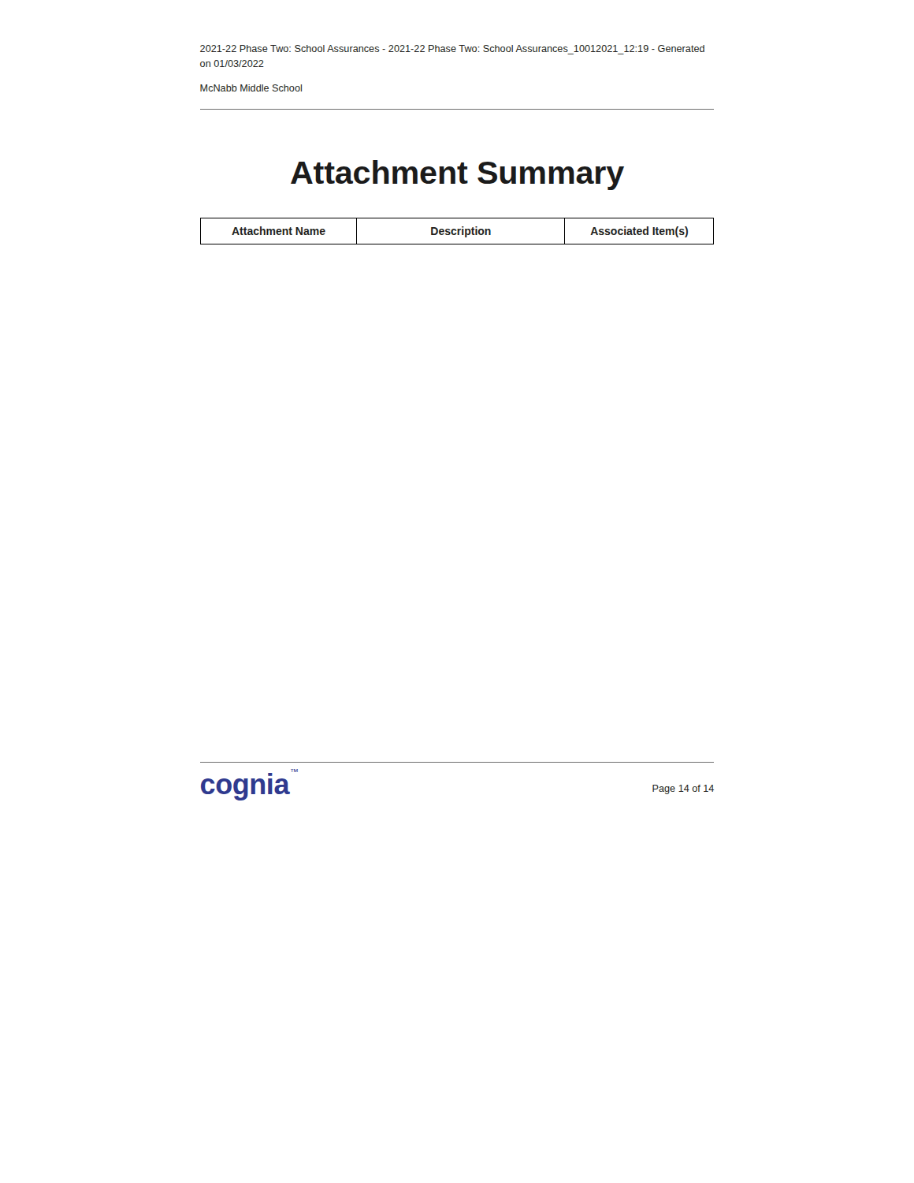2021-22 Phase Two: School Assurances - 2021-22 Phase Two: School Assurances_10012021_12:19 - Generated on 01/03/2022
McNabb Middle School
Attachment Summary
| Attachment Name | Description | Associated Item(s) |
| --- | --- | --- |
cognia™
Page 14 of 14